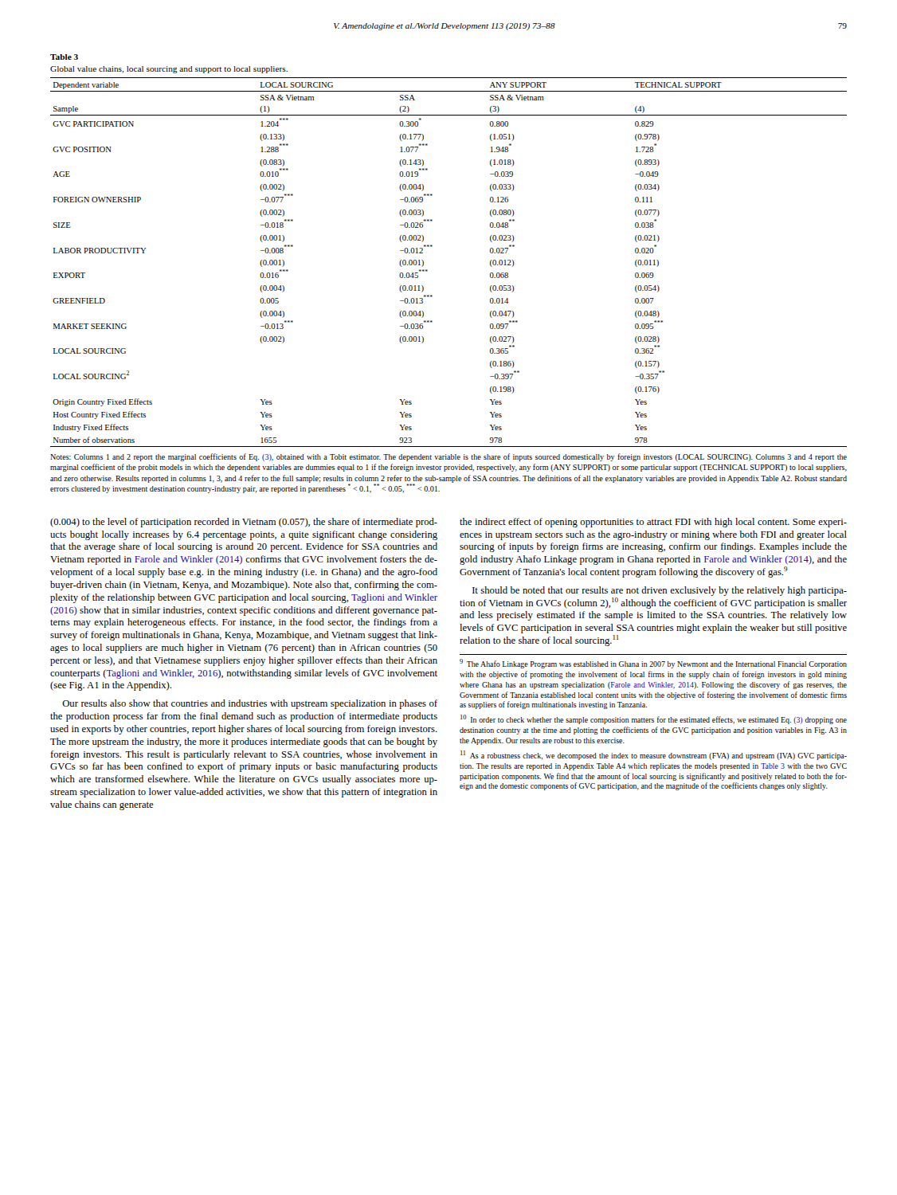V. Amendolagine et al./World Development 113 (2019) 73–88
79
Table 3 Global value chains, local sourcing and support to local suppliers.
| Dependent variable | LOCAL SOURCING | ANY SUPPORT | TECHNICAL SUPPORT |
| --- | --- | --- | --- |
| Sample | SSA & Vietnam (1) | SSA (2) | SSA & Vietnam (3) | (4) |
| GVC PARTICIPATION | 1.204 *** | 0.300 * | 0.800 | 0.829 |
| | (0.133) | (0.177) | (1.051) | (0.978) |
| GVC POSITION | 1.288 *** | 1.077 *** | 1.948 * | 1.728 * |
| | (0.083) | (0.143) | (1.018) | (0.893) |
| AGE | 0.010 *** | 0.019 *** | −0.039 | −0.049 |
| | (0.002) | (0.004) | (0.033) | (0.034) |
| FOREIGN OWNERSHIP | −0.077 *** | −0.069 *** | 0.126 | 0.111 |
| | (0.002) | (0.003) | (0.080) | (0.077) |
| SIZE | −0.018 *** | −0.026 *** | 0.048 ** | 0.038 * |
| | (0.001) | (0.002) | (0.023) | (0.021) |
| LABOR PRODUCTIVITY | −0.008 *** | −0.012 *** | 0.027 ** | 0.020 * |
| | (0.001) | (0.001) | (0.012) | (0.011) |
| EXPORT | 0.016 *** | 0.045 *** | 0.068 | 0.069 |
| | (0.004) | (0.011) | (0.053) | (0.054) |
| GREENFIELD | 0.005 | −0.013 *** | 0.014 | 0.007 |
| | (0.004) | (0.004) | (0.047) | (0.048) |
| MARKET SEEKING | −0.013 *** | −0.036 *** | 0.097 *** | 0.095 *** |
| | (0.002) | (0.001) | (0.027) | (0.028) |
| LOCAL SOURCING | | | 0.365 ** | 0.362 ** |
| | | | (0.186) | (0.157) |
| LOCAL SOURCING 2 | | | −0.397 ** | −0.357 ** |
| | | | (0.198) | (0.176) |
| Origin Country Fixed Effects | Yes | Yes | Yes | Yes |
| Host Country Fixed Effects | Yes | Yes | Yes | Yes |
| Industry Fixed Effects | Yes | Yes | Yes | Yes |
| Number of observations | 1655 | 923 | 978 | 978 |
Notes: Columns 1 and 2 report the marginal coefficients of Eq. (3), obtained with a Tobit estimator. The dependent variable is the share of inputs sourced domestically by foreign investors (LOCAL SOURCING). Columns 3 and 4 report the marginal coefficient of the probit models in which the dependent variables are dummies equal to 1 if the foreign investor provided, respectively, any form (ANY SUPPORT) or some particular support (TECHNICAL SUPPORT) to local suppliers, and zero otherwise. Results reported in columns 1, 3, and 4 refer to the full sample; results in column 2 refer to the sub-sample of SSA countries. The definitions of all the explanatory variables are provided in Appendix Table A2. Robust standard errors clustered by investment destination country-industry pair, are reported in parentheses * < 0.1, ** < 0.05, *** < 0.01.
(0.004) to the level of participation recorded in Vietnam (0.057), the share of intermediate products bought locally increases by 6.4 percentage points, a quite significant change considering that the average share of local sourcing is around 20 percent. Evidence for SSA countries and Vietnam reported in Farole and Winkler (2014) confirms that GVC involvement fosters the development of a local supply base e.g. in the mining industry (i.e. in Ghana) and the agro-food buyer-driven chain (in Vietnam, Kenya, and Mozambique). Note also that, confirming the complexity of the relationship between GVC participation and local sourcing, Taglioni and Winkler (2016) show that in similar industries, context specific conditions and different governance patterns may explain heterogeneous effects. For instance, in the food sector, the findings from a survey of foreign multinationals in Ghana, Kenya, Mozambique, and Vietnam suggest that linkages to local suppliers are much higher in Vietnam (76 percent) than in African countries (50 percent or less), and that Vietnamese suppliers enjoy higher spillover effects than their African counterparts (Taglioni and Winkler, 2016), notwithstanding similar levels of GVC involvement (see Fig. A1 in the Appendix).
Our results also show that countries and industries with upstream specialization in phases of the production process far from the final demand such as production of intermediate products used in exports by other countries, report higher shares of local sourcing from foreign investors. The more upstream the industry, the more it produces intermediate goods that can be bought by foreign investors. This result is particularly relevant to SSA countries, whose involvement in GVCs so far has been confined to export of primary inputs or basic manufacturing products which are transformed elsewhere. While the literature on GVCs usually associates more upstream specialization to lower value-added activities, we show that this pattern of integration in value chains can generate
the indirect effect of opening opportunities to attract FDI with high local content. Some experiences in upstream sectors such as the agro-industry or mining where both FDI and greater local sourcing of inputs by foreign firms are increasing, confirm our findings. Examples include the gold industry Ahafo Linkage program in Ghana reported in Farole and Winkler (2014), and the Government of Tanzania's local content program following the discovery of gas.9
It should be noted that our results are not driven exclusively by the relatively high participation of Vietnam in GVCs (column 2),10 although the coefficient of GVC participation is smaller and less precisely estimated if the sample is limited to the SSA countries. The relatively low levels of GVC participation in several SSA countries might explain the weaker but still positive relation to the share of local sourcing.11
9 The Ahafo Linkage Program was established in Ghana in 2007 by Newmont and the International Financial Corporation with the objective of promoting the involvement of local firms in the supply chain of foreign investors in gold mining where Ghana has an upstream specialization (Farole and Winkler, 2014). Following the discovery of gas reserves, the Government of Tanzania established local content units with the objective of fostering the involvement of domestic firms as suppliers of foreign multinationals investing in Tanzania.
10 In order to check whether the sample composition matters for the estimated effects, we estimated Eq. (3) dropping one destination country at the time and plotting the coefficients of the GVC participation and position variables in Fig. A3 in the Appendix. Our results are robust to this exercise.
11 As a robustness check, we decomposed the index to measure downstream (FVA) and upstream (IVA) GVC participation. The results are reported in Appendix Table A4 which replicates the models presented in Table 3 with the two GVC participation components. We find that the amount of local sourcing is significantly and positively related to both the foreign and the domestic components of GVC participation, and the magnitude of the coefficients changes only slightly.